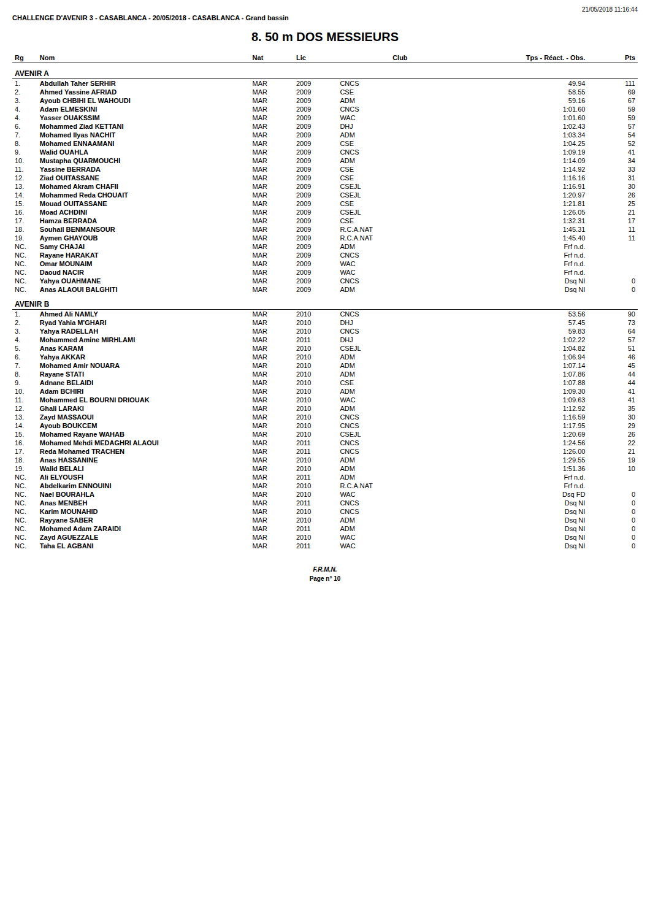21/05/2018 11:16:44
CHALLENGE D'AVENIR 3 - CASABLANCA - 20/05/2018 - CASABLANCA - Grand bassin
8. 50 m DOS MESSIEURS
| Rg | Nom | Nat | Lic | Club | Tps - Réact. - Obs. | Pts |
| --- | --- | --- | --- | --- | --- | --- |
| AVENIR A |
| 1. | Abdullah Taher SERHIR | MAR | 2009 | CNCS | 49.94 | 111 |
| 2. | Ahmed Yassine AFRIAD | MAR | 2009 | CSE | 58.55 | 69 |
| 3. | Ayoub CHBIHI EL WAHOUDI | MAR | 2009 | ADM | 59.16 | 67 |
| 4. | Adam ELMESKINI | MAR | 2009 | CNCS | 1:01.60 | 59 |
| 4. | Yasser OUAKSSIM | MAR | 2009 | WAC | 1:01.60 | 59 |
| 6. | Mohammed Ziad KETTANI | MAR | 2009 | DHJ | 1:02.43 | 57 |
| 7. | Mohamed Ilyas NACHIT | MAR | 2009 | ADM | 1:03.34 | 54 |
| 8. | Mohamed ENNAAMANI | MAR | 2009 | CSE | 1:04.25 | 52 |
| 9. | Walid OUAHLA | MAR | 2009 | CNCS | 1:09.19 | 41 |
| 10. | Mustapha QUARMOUCHI | MAR | 2009 | ADM | 1:14.09 | 34 |
| 11. | Yassine BERRADA | MAR | 2009 | CSE | 1:14.92 | 33 |
| 12. | Ziad OUITASSANE | MAR | 2009 | CSE | 1:16.16 | 31 |
| 13. | Mohamed Akram CHAFII | MAR | 2009 | CSEJL | 1:16.91 | 30 |
| 14. | Mohammed Reda CHOUAIT | MAR | 2009 | CSEJL | 1:20.97 | 26 |
| 15. | Mouad OUITASSANE | MAR | 2009 | CSE | 1:21.81 | 25 |
| 16. | Moad ACHDINI | MAR | 2009 | CSEJL | 1:26.05 | 21 |
| 17. | Hamza BERRADA | MAR | 2009 | CSE | 1:32.31 | 17 |
| 18. | Souhail BENMANSOUR | MAR | 2009 | R.C.A.NAT | 1:45.31 | 11 |
| 19. | Aymen GHAYOUB | MAR | 2009 | R.C.A.NAT | 1:45.40 | 11 |
| NC. | Samy CHAJAI | MAR | 2009 | ADM | Frf n.d. | |
| NC. | Rayane HARAKAT | MAR | 2009 | CNCS | Frf n.d. | |
| NC. | Omar MOUNAIM | MAR | 2009 | WAC | Frf n.d. | |
| NC. | Daoud NACIR | MAR | 2009 | WAC | Frf n.d. | |
| NC. | Yahya OUAHMANE | MAR | 2009 | CNCS | Dsq NI | 0 |
| NC. | Anas ALAOUI BALGHITI | MAR | 2009 | ADM | Dsq NI | 0 |
| AVENIR B |
| 1. | Ahmed Ali NAMLY | MAR | 2010 | CNCS | 53.56 | 90 |
| 2. | Ryad Yahia M'GHARI | MAR | 2010 | DHJ | 57.45 | 73 |
| 3. | Yahya RADELLAH | MAR | 2010 | CNCS | 59.83 | 64 |
| 4. | Mohammed Amine MIRHLAMI | MAR | 2011 | DHJ | 1:02.22 | 57 |
| 5. | Anas KARAM | MAR | 2010 | CSEJL | 1:04.82 | 51 |
| 6. | Yahya AKKAR | MAR | 2010 | ADM | 1:06.94 | 46 |
| 7. | Mohamed Amir NOUARA | MAR | 2010 | ADM | 1:07.14 | 45 |
| 8. | Rayane STATI | MAR | 2010 | ADM | 1:07.86 | 44 |
| 9. | Adnane BELAIDI | MAR | 2010 | CSE | 1:07.88 | 44 |
| 10. | Adam BCHIRI | MAR | 2010 | ADM | 1:09.30 | 41 |
| 11. | Mohammed EL BOURNI DRIOUAK | MAR | 2010 | WAC | 1:09.63 | 41 |
| 12. | Ghali LARAKI | MAR | 2010 | ADM | 1:12.92 | 35 |
| 13. | Zayd MASSAOUI | MAR | 2010 | CNCS | 1:16.59 | 30 |
| 14. | Ayoub BOUKCEM | MAR | 2010 | CNCS | 1:17.95 | 29 |
| 15. | Mohamed Rayane WAHAB | MAR | 2010 | CSEJL | 1:20.69 | 26 |
| 16. | Mohamed Mehdi MEDAGHRI ALAOUI | MAR | 2011 | CNCS | 1:24.56 | 22 |
| 17. | Reda Mohamed TRACHEN | MAR | 2011 | CNCS | 1:26.00 | 21 |
| 18. | Anas HASSANINE | MAR | 2010 | ADM | 1:29.55 | 19 |
| 19. | Walid BELALI | MAR | 2010 | ADM | 1:51.36 | 10 |
| NC. | Ali ELYOUSFI | MAR | 2011 | ADM | Frf n.d. | |
| NC. | Abdelkarim ENNOUINI | MAR | 2010 | R.C.A.NAT | Frf n.d. | |
| NC. | Nael BOURAHLA | MAR | 2010 | WAC | Dsq FD | 0 |
| NC. | Anas MENBEH | MAR | 2011 | CNCS | Dsq NI | 0 |
| NC. | Karim MOUNAHID | MAR | 2010 | CNCS | Dsq NI | 0 |
| NC. | Rayyane SABER | MAR | 2010 | ADM | Dsq NI | 0 |
| NC. | Mohamed Adam ZARAIDI | MAR | 2011 | ADM | Dsq NI | 0 |
| NC. | Zayd AGUEZZALE | MAR | 2010 | WAC | Dsq NI | 0 |
| NC. | Taha EL AGBANI | MAR | 2011 | WAC | Dsq NI | 0 |
F.R.M.N.
Page n° 10